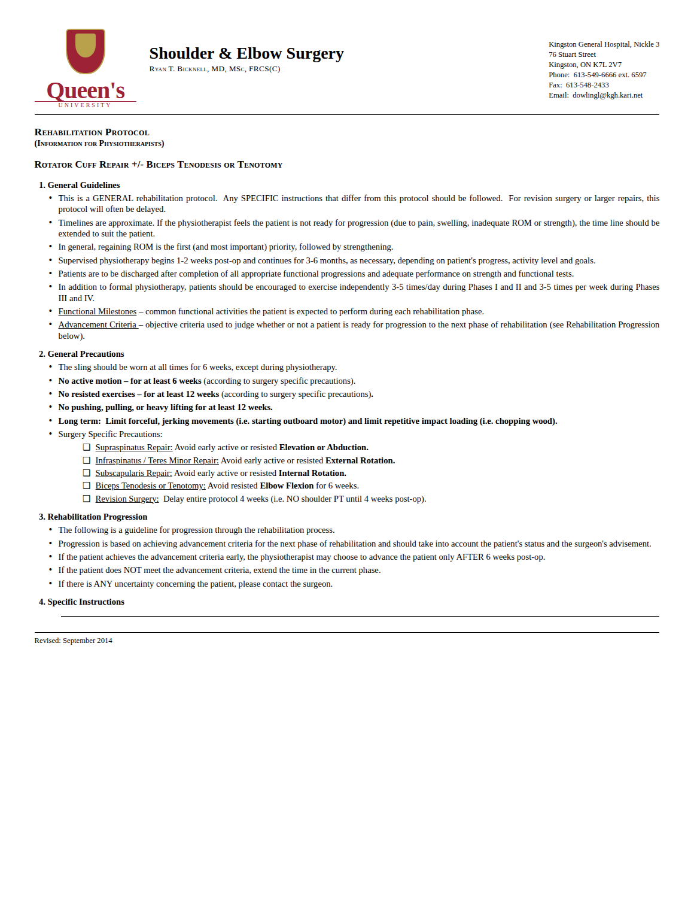Queen's UNIVERSITY
Shoulder & Elbow Surgery
Ryan T. Bicknell, MD, MSc, FRCS(C)
Kingston General Hospital, Nickle 3
76 Stuart Street
Kingston, ON K7L 2V7
Phone: 613-549-6666 ext. 6597
Fax: 613-548-2433
Email: dowlingl@kgh.kari.net
Rehabilitation Protocol
(Information for Physiotherapists)
Rotator Cuff Repair +/- Biceps Tenodesis or Tenotomy
General Guidelines
This is a GENERAL rehabilitation protocol. Any SPECIFIC instructions that differ from this protocol should be followed. For revision surgery or larger repairs, this protocol will often be delayed.
Timelines are approximate. If the physiotherapist feels the patient is not ready for progression (due to pain, swelling, inadequate ROM or strength), the time line should be extended to suit the patient.
In general, regaining ROM is the first (and most important) priority, followed by strengthening.
Supervised physiotherapy begins 1-2 weeks post-op and continues for 3-6 months, as necessary, depending on patient's progress, activity level and goals.
Patients are to be discharged after completion of all appropriate functional progressions and adequate performance on strength and functional tests.
In addition to formal physiotherapy, patients should be encouraged to exercise independently 3-5 times/day during Phases I and II and 3-5 times per week during Phases III and IV.
Functional Milestones – common functional activities the patient is expected to perform during each rehabilitation phase.
Advancement Criteria – objective criteria used to judge whether or not a patient is ready for progression to the next phase of rehabilitation (see Rehabilitation Progression below).
General Precautions
The sling should be worn at all times for 6 weeks, except during physiotherapy.
No active motion – for at least 6 weeks (according to surgery specific precautions).
No resisted exercises – for at least 12 weeks (according to surgery specific precautions).
No pushing, pulling, or heavy lifting for at least 12 weeks.
Long term: Limit forceful, jerking movements (i.e. starting outboard motor) and limit repetitive impact loading (i.e. chopping wood).
Surgery Specific Precautions:
Supraspinatus Repair: Avoid early active or resisted Elevation or Abduction.
Infraspinatus / Teres Minor Repair: Avoid early active or resisted External Rotation.
Subscapularis Repair: Avoid early active or resisted Internal Rotation.
Biceps Tenodesis or Tenotomy: Avoid resisted Elbow Flexion for 6 weeks.
Revision Surgery: Delay entire protocol 4 weeks (i.e. NO shoulder PT until 4 weeks post-op).
Rehabilitation Progression
The following is a guideline for progression through the rehabilitation process.
Progression is based on achieving advancement criteria for the next phase of rehabilitation and should take into account the patient's status and the surgeon's advisement.
If the patient achieves the advancement criteria early, the physiotherapist may choose to advance the patient only AFTER 6 weeks post-op.
If the patient does NOT meet the advancement criteria, extend the time in the current phase.
If there is ANY uncertainty concerning the patient, please contact the surgeon.
Specific Instructions
Revised: September 2014